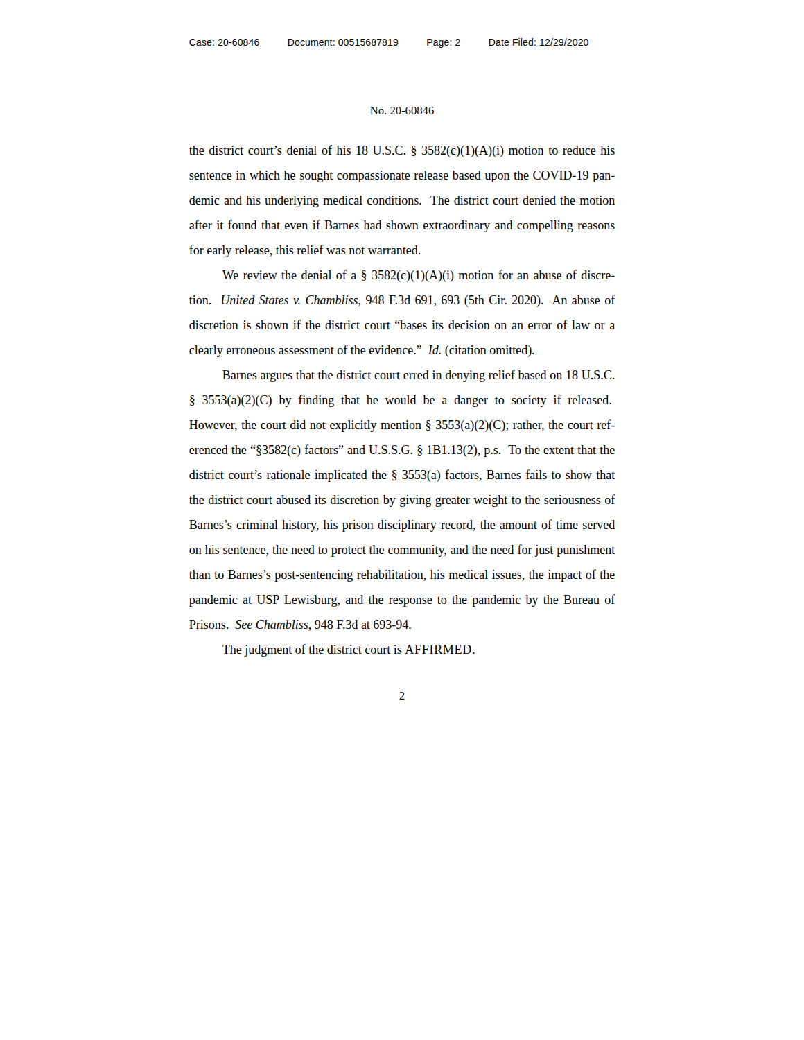Case: 20-60846 Document: 00515687819 Page: 2 Date Filed: 12/29/2020
No. 20-60846
the district court’s denial of his 18 U.S.C. § 3582(c)(1)(A)(i) motion to reduce his sentence in which he sought compassionate release based upon the COVID-19 pandemic and his underlying medical conditions. The district court denied the motion after it found that even if Barnes had shown extraordinary and compelling reasons for early release, this relief was not warranted.
We review the denial of a § 3582(c)(1)(A)(i) motion for an abuse of discretion. United States v. Chambliss, 948 F.3d 691, 693 (5th Cir. 2020). An abuse of discretion is shown if the district court “bases its decision on an error of law or a clearly erroneous assessment of the evidence.” Id. (citation omitted).
Barnes argues that the district court erred in denying relief based on 18 U.S.C. § 3553(a)(2)(C) by finding that he would be a danger to society if released. However, the court did not explicitly mention § 3553(a)(2)(C); rather, the court referenced the “§3582(c) factors” and U.S.S.G. § 1B1.13(2), p.s. To the extent that the district court’s rationale implicated the § 3553(a) factors, Barnes fails to show that the district court abused its discretion by giving greater weight to the seriousness of Barnes’s criminal history, his prison disciplinary record, the amount of time served on his sentence, the need to protect the community, and the need for just punishment than to Barnes’s post-sentencing rehabilitation, his medical issues, the impact of the pandemic at USP Lewisburg, and the response to the pandemic by the Bureau of Prisons. See Chambliss, 948 F.3d at 693-94.
The judgment of the district court is AFFIRMED.
2